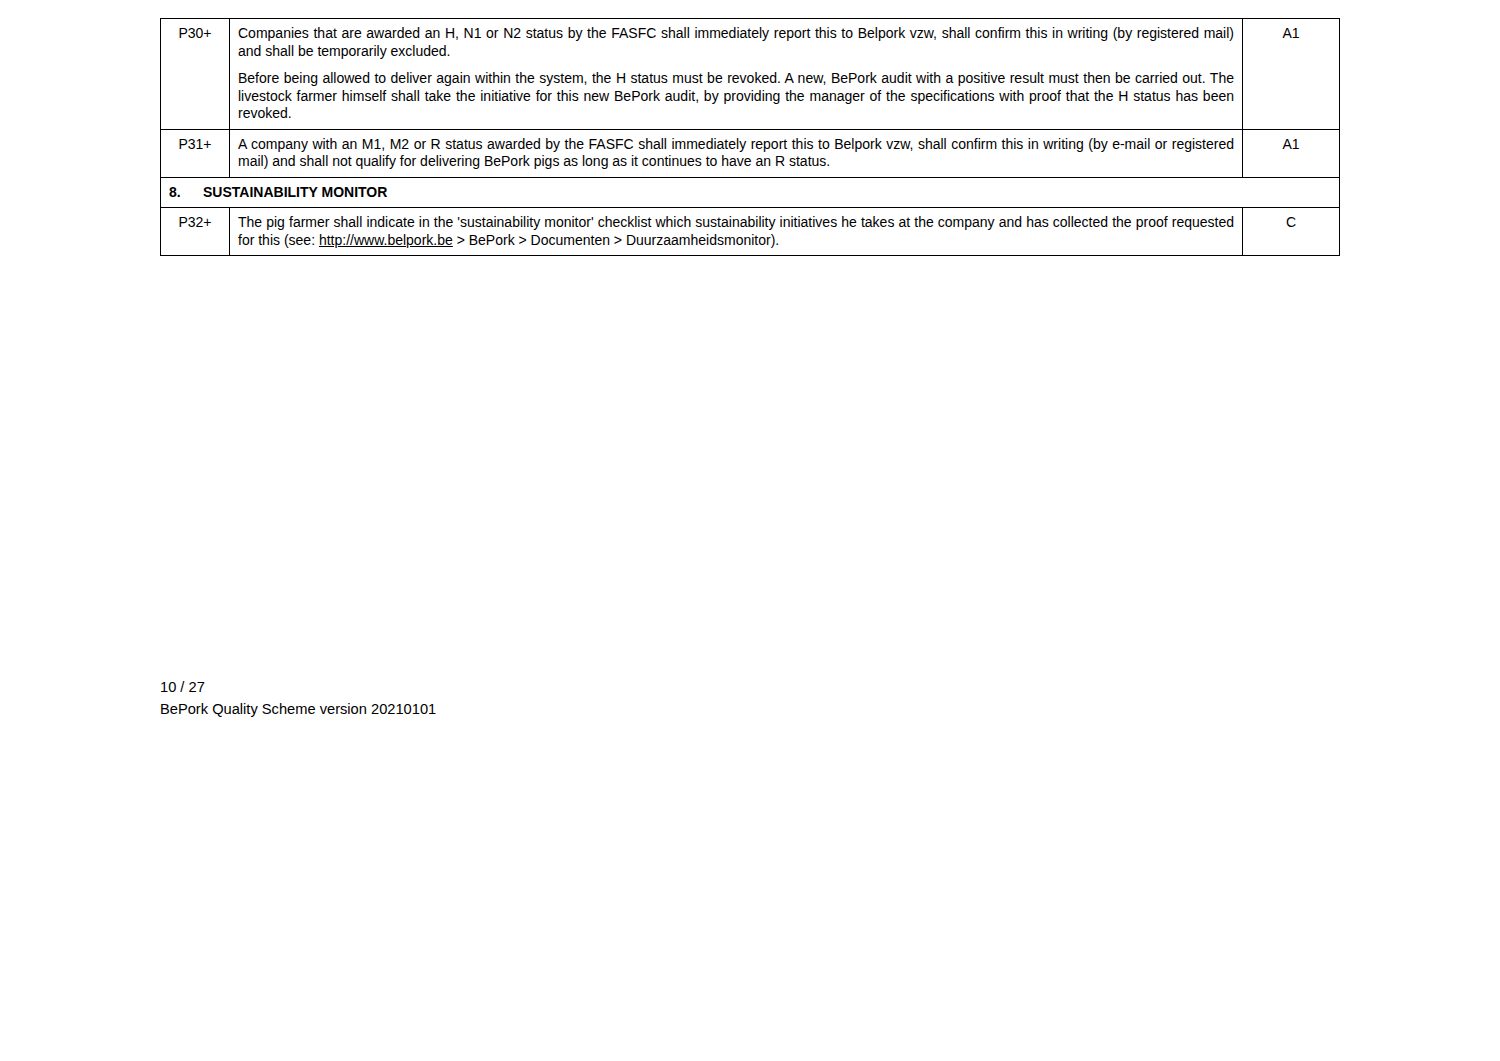| P30+ | Companies that are awarded an H, N1 or N2 status by the FASFC shall immediately report this to Belpork vzw, shall confirm this in writing (by registered mail) and shall be temporarily excluded. Before being allowed to deliver again within the system, the H status must be revoked. A new, BePork audit with a positive result must then be carried out. The livestock farmer himself shall take the initiative for this new BePork audit, by providing the manager of the specifications with proof that the H status has been revoked. | A1 |
| P31+ | A company with an M1, M2 or R status awarded by the FASFC shall immediately report this to Belpork vzw, shall confirm this in writing (by e-mail or registered mail) and shall not qualify for delivering BePork pigs as long as it continues to have an R status. | A1 |
| 8. SUSTAINABILITY MONITOR |
| P32+ | The pig farmer shall indicate in the 'sustainability monitor' checklist which sustainability initiatives he takes at the company and has collected the proof requested for this (see: http://www.belpork.be > BePork > Documenten > Duurzaamheidsmonitor). | C |
10 / 27
BePork Quality Scheme version 20210101